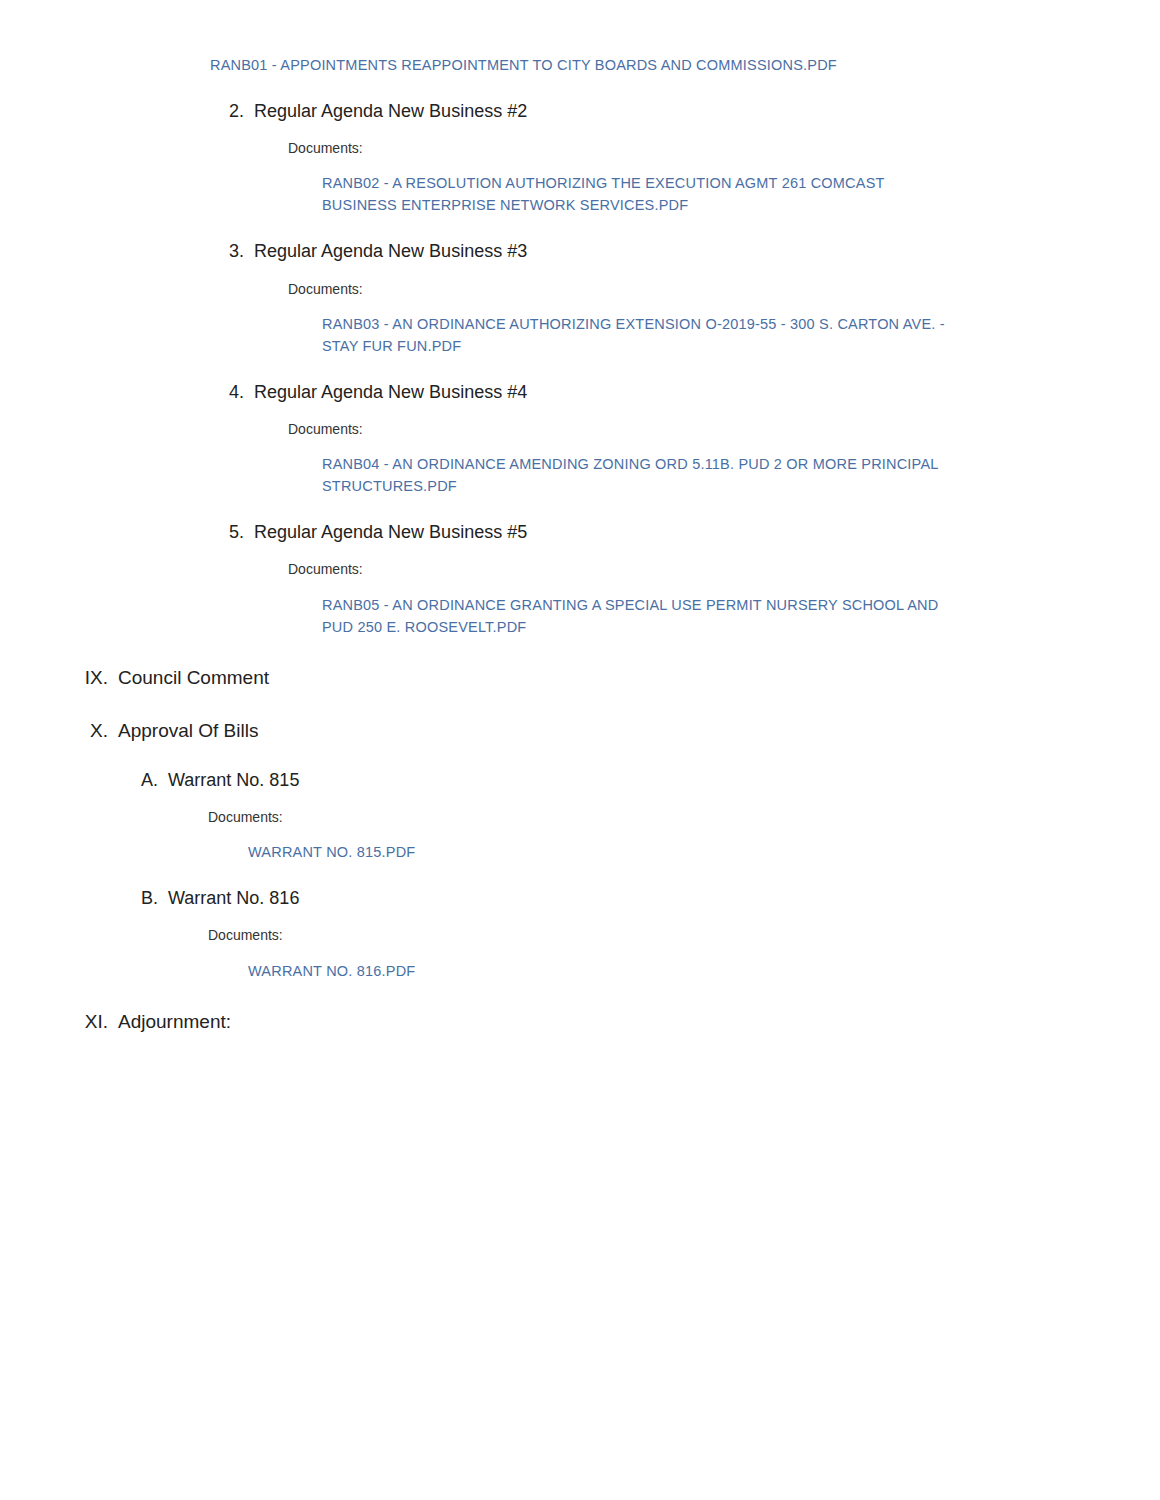RANB01 - APPOINTMENTS REAPPOINTMENT TO CITY BOARDS AND COMMISSIONS.PDF
2.
Regular Agenda New Business #2
Documents:
RANB02 - A RESOLUTION AUTHORIZING THE EXECUTION AGMT 261 COMCAST BUSINESS ENTERPRISE NETWORK SERVICES.PDF
3.
Regular Agenda New Business #3
Documents:
RANB03 - AN ORDINANCE AUTHORIZING EXTENSION O-2019-55 - 300 S. CARTON AVE. - STAY FUR FUN.PDF
4.
Regular Agenda New Business #4
Documents:
RANB04 - AN ORDINANCE AMENDING ZONING ORD 5.11B. PUD 2 OR MORE PRINCIPAL STRUCTURES.PDF
5.
Regular Agenda New Business #5
Documents:
RANB05 - AN ORDINANCE GRANTING A SPECIAL USE PERMIT NURSERY SCHOOL AND PUD 250 E. ROOSEVELT.PDF
IX.
Council Comment
X.
Approval Of Bills
A.
Warrant No. 815
Documents:
WARRANT NO. 815.PDF
B.
Warrant No. 816
Documents:
WARRANT NO. 816.PDF
XI.
Adjournment: